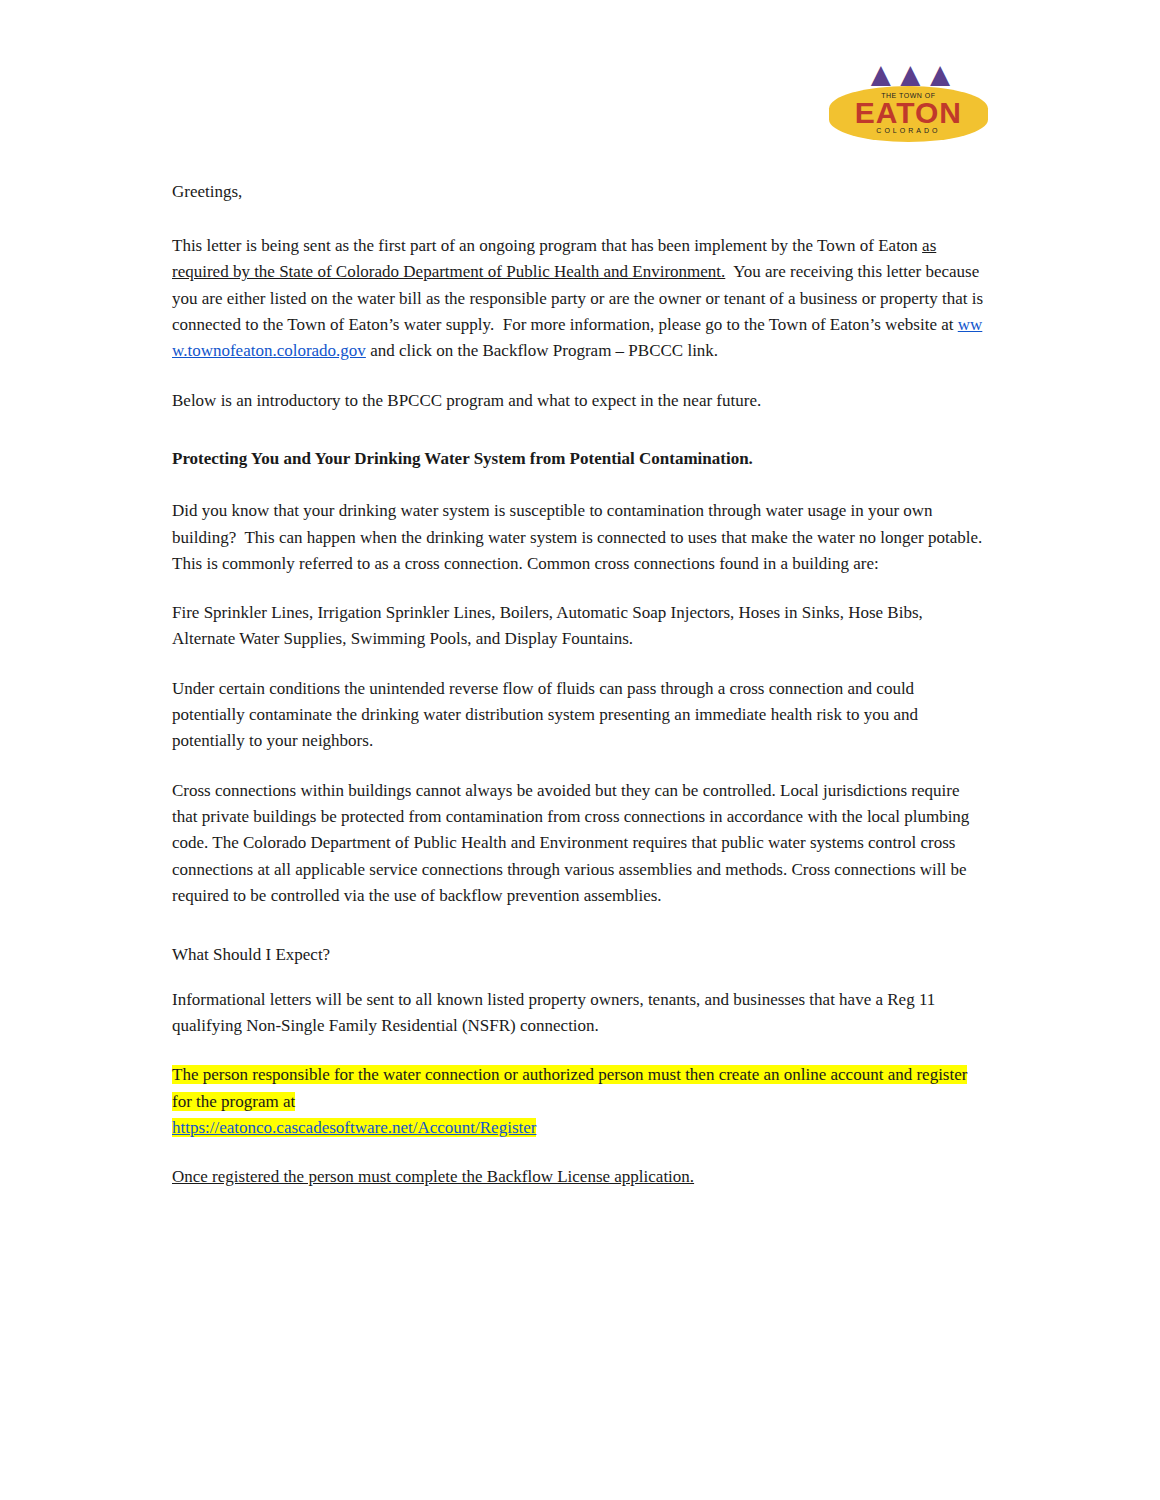▲▲▲ The Town of EATON Colorado
Greetings,
This letter is being sent as the first part of an ongoing program that has been implement by the Town of Eaton as required by the State of Colorado Department of Public Health and Environment. You are receiving this letter because you are either listed on the water bill as the responsible party or are the owner or tenant of a business or property that is connected to the Town of Eaton’s water supply. For more information, please go to the Town of Eaton’s website at www.townofeaton.colorado.gov and click on the Backflow Program – PBCCC link.
Below is an introductory to the BPCCC program and what to expect in the near future.
Protecting You and Your Drinking Water System from Potential Contamination.
Did you know that your drinking water system is susceptible to contamination through water usage in your own building? This can happen when the drinking water system is connected to uses that make the water no longer potable. This is commonly referred to as a cross connection. Common cross connections found in a building are:
Fire Sprinkler Lines, Irrigation Sprinkler Lines, Boilers, Automatic Soap Injectors, Hoses in Sinks, Hose Bibs, Alternate Water Supplies, Swimming Pools, and Display Fountains.
Under certain conditions the unintended reverse flow of fluids can pass through a cross connection and could potentially contaminate the drinking water distribution system presenting an immediate health risk to you and potentially to your neighbors.
Cross connections within buildings cannot always be avoided but they can be controlled. Local jurisdictions require that private buildings be protected from contamination from cross connections in accordance with the local plumbing code. The Colorado Department of Public Health and Environment requires that public water systems control cross connections at all applicable service connections through various assemblies and methods. Cross connections will be required to be controlled via the use of backflow prevention assemblies.
What Should I Expect?
Informational letters will be sent to all known listed property owners, tenants, and businesses that have a Reg 11 qualifying Non-Single Family Residential (NSFR) connection.
The person responsible for the water connection or authorized person must then create an online account and register for the program at
https://eatonco.cascadesoftware.net/Account/Register
Once registered the person must complete the Backflow License application.